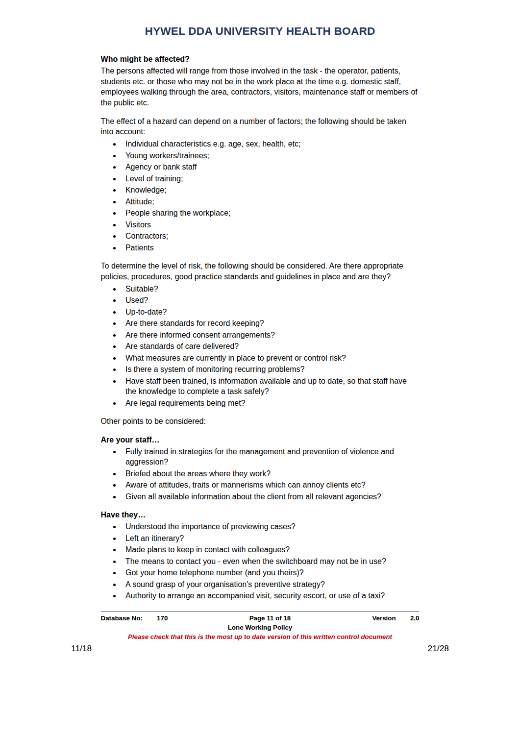HYWEL DDA UNIVERSITY HEALTH BOARD
Who might be affected?
The persons affected will range from those involved in the task - the operator, patients, students etc. or those who may not be in the work place at the time e.g. domestic staff, employees walking through the area, contractors, visitors, maintenance staff or members of the public etc.
The effect of a hazard can depend on a number of factors; the following should be taken into account:
Individual characteristics e.g. age, sex, health, etc;
Young workers/trainees;
Agency or bank staff
Level of training;
Knowledge;
Attitude;
People sharing the workplace;
Visitors
Contractors;
Patients
To determine the level of risk, the following should be considered. Are there appropriate policies, procedures, good practice standards and guidelines in place and are they?
Suitable?
Used?
Up-to-date?
Are there standards for record keeping?
Are there informed consent arrangements?
Are standards of care delivered?
What measures are currently in place to prevent or control risk?
Is there a system of monitoring recurring problems?
Have staff been trained, is information available and up to date, so that staff have the knowledge to complete a task safely?
Are legal requirements being met?
Other points to be considered:
Are your staff…
Fully trained in strategies for the management and prevention of violence and aggression?
Briefed about the areas where they work?
Aware of attitudes, traits or mannerisms which can annoy clients etc?
Given all available information about the client from all relevant agencies?
Have they…
Understood the importance of previewing cases?
Left an itinerary?
Made plans to keep in contact with colleagues?
The means to contact you - even when the switchboard may not be in use?
Got your home telephone number (and you theirs)?
A sound grasp of your organisation's preventive strategy?
Authority to arrange an accompanied visit, security escort, or use of a taxi?
Database No: 170 Page 11 of 18 Version 2.0
Lone Working Policy
Please check that this is the most up to date version of this written control document
11/18
21/28